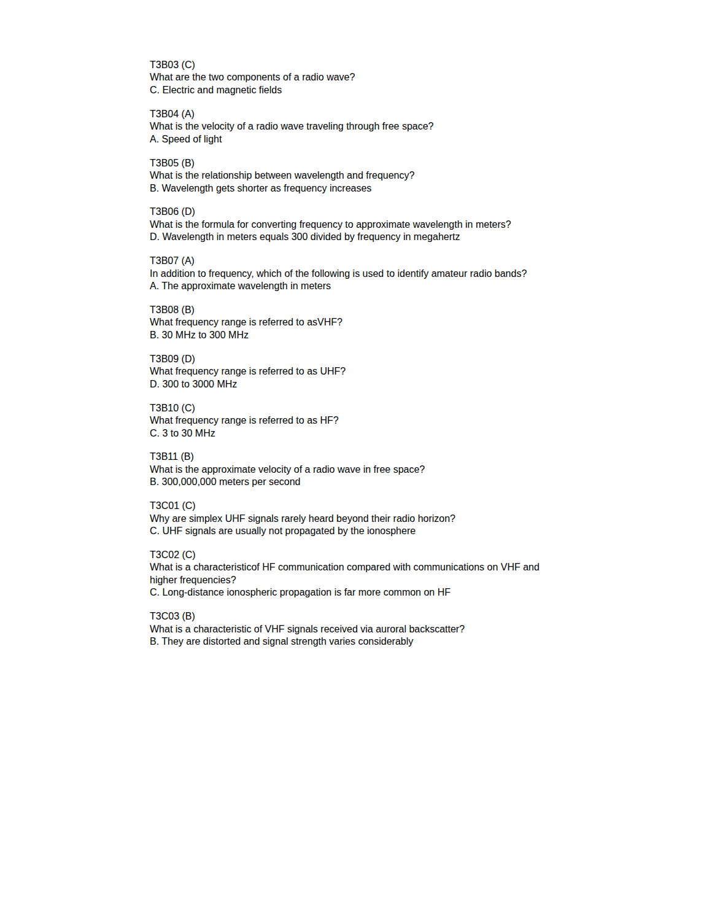T3B03 (C)
What are the two components of a radio wave?
C. Electric and magnetic fields
T3B04 (A)
What is the velocity of a radio wave traveling through free space?
A. Speed of light
T3B05 (B)
What is the relationship between wavelength and frequency?
B. Wavelength gets shorter as frequency increases
T3B06 (D)
What is the formula for converting frequency to approximate wavelength in meters?
D. Wavelength in meters equals 300 divided by frequency in megahertz
T3B07 (A)
In addition to frequency, which of the following is used to identify amateur radio bands?
A. The approximate wavelength in meters
T3B08 (B)
What frequency range is referred to asVHF?
B. 30 MHz to 300 MHz
T3B09 (D)
What frequency range is referred to as UHF?
D. 300 to 3000 MHz
T3B10 (C)
What frequency range is referred to as HF?
C. 3 to 30 MHz
T3B11 (B)
What is the approximate velocity of a radio wave in free space?
B. 300,000,000 meters per second
T3C01 (C)
Why are simplex UHF signals rarely heard beyond their radio horizon?
C. UHF signals are usually not propagated by the ionosphere
T3C02 (C)
What is a characteristicof HF communication compared with communications on VHF and higher frequencies?
C. Long-distance ionospheric propagation is far more common on HF
T3C03 (B)
What is a characteristic of VHF signals received via auroral backscatter?
B. They are distorted and signal strength varies considerably